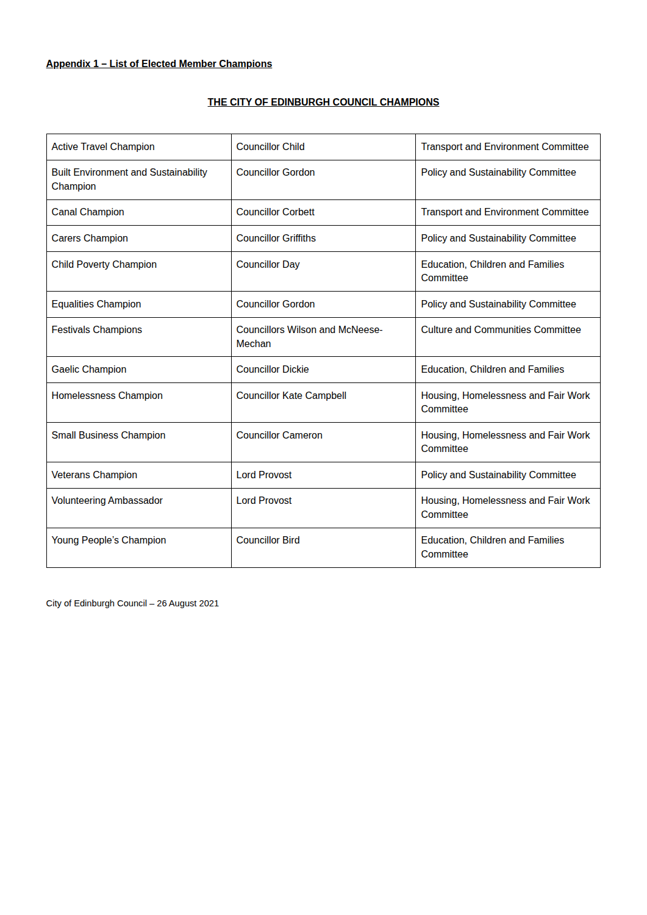Appendix 1 – List of Elected Member Champions
THE CITY OF EDINBURGH COUNCIL CHAMPIONS
| Active Travel Champion | Councillor Child | Transport and Environment Committee |
| Built Environment and Sustainability Champion | Councillor Gordon | Policy and Sustainability Committee |
| Canal Champion | Councillor Corbett | Transport and Environment Committee |
| Carers Champion | Councillor Griffiths | Policy and Sustainability Committee |
| Child Poverty Champion | Councillor Day | Education, Children and Families Committee |
| Equalities Champion | Councillor Gordon | Policy and Sustainability Committee |
| Festivals Champions | Councillors Wilson and McNeese-Mechan | Culture and Communities Committee |
| Gaelic Champion | Councillor Dickie | Education, Children and Families |
| Homelessness Champion | Councillor Kate Campbell | Housing, Homelessness and Fair Work Committee |
| Small Business Champion | Councillor Cameron | Housing, Homelessness and Fair Work Committee |
| Veterans Champion | Lord Provost | Policy and Sustainability Committee |
| Volunteering Ambassador | Lord Provost | Housing, Homelessness and Fair Work Committee |
| Young People’s Champion | Councillor Bird | Education, Children and Families Committee |
City of Edinburgh Council – 26 August 2021